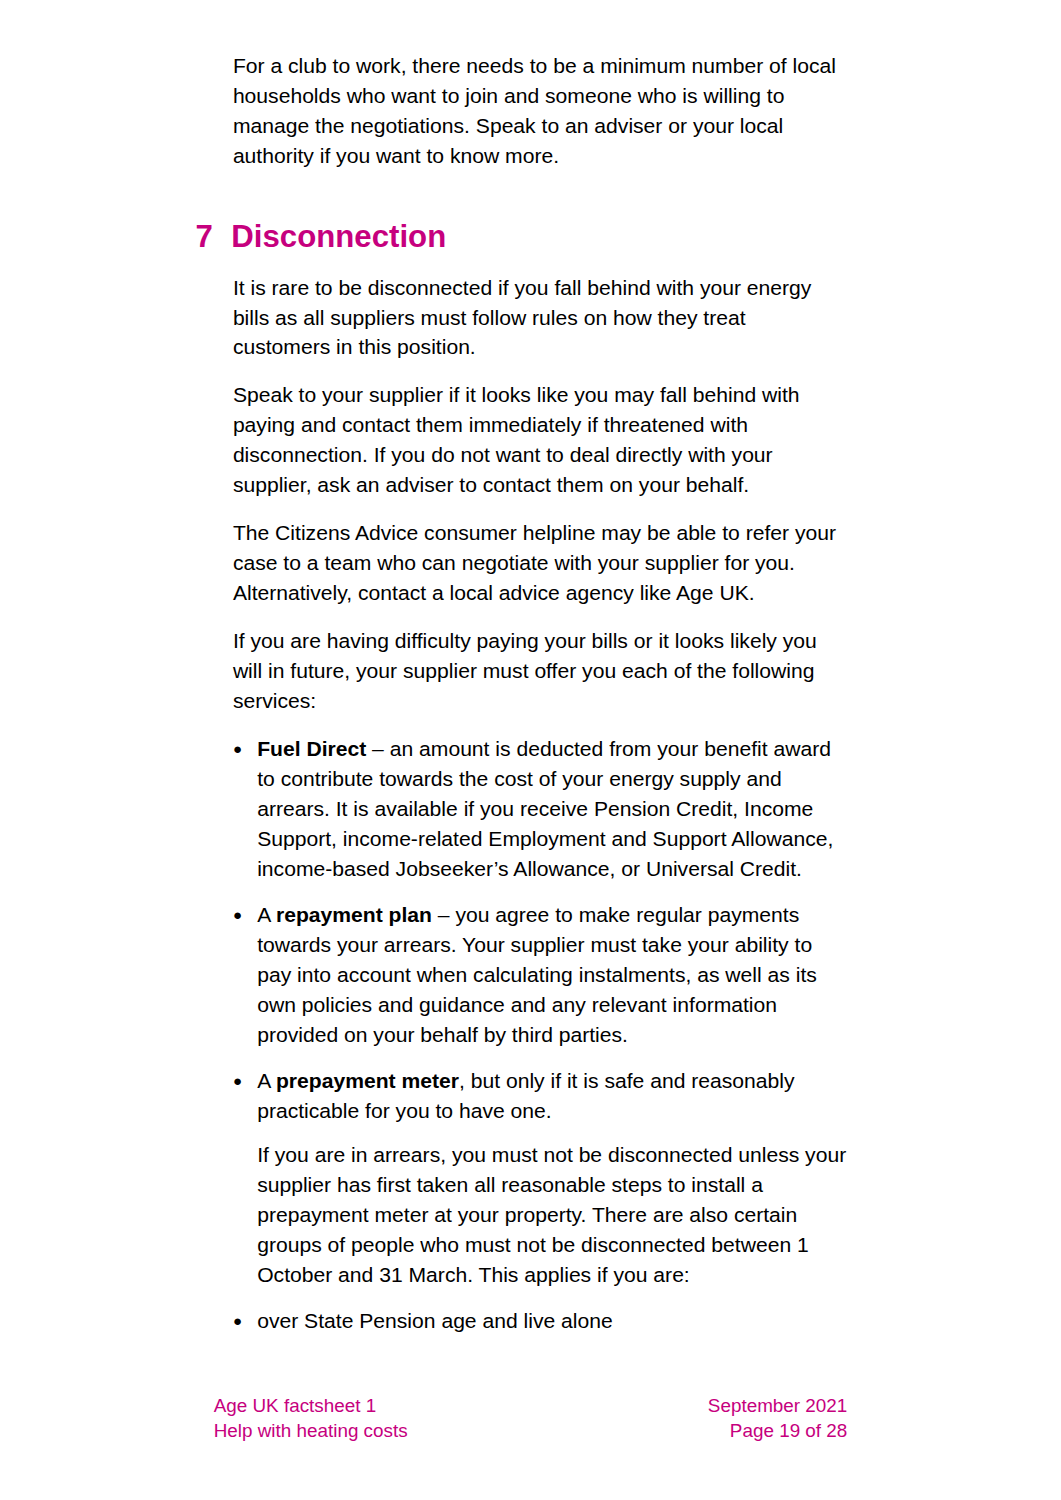For a club to work, there needs to be a minimum number of local households who want to join and someone who is willing to manage the negotiations. Speak to an adviser or your local authority if you want to know more.
7 Disconnection
It is rare to be disconnected if you fall behind with your energy bills as all suppliers must follow rules on how they treat customers in this position.
Speak to your supplier if it looks like you may fall behind with paying and contact them immediately if threatened with disconnection. If you do not want to deal directly with your supplier, ask an adviser to contact them on your behalf.
The Citizens Advice consumer helpline may be able to refer your case to a team who can negotiate with your supplier for you. Alternatively, contact a local advice agency like Age UK.
If you are having difficulty paying your bills or it looks likely you will in future, your supplier must offer you each of the following services:
Fuel Direct – an amount is deducted from your benefit award to contribute towards the cost of your energy supply and arrears. It is available if you receive Pension Credit, Income Support, income-related Employment and Support Allowance, income-based Jobseeker’s Allowance, or Universal Credit.
A repayment plan – you agree to make regular payments towards your arrears. Your supplier must take your ability to pay into account when calculating instalments, as well as its own policies and guidance and any relevant information provided on your behalf by third parties.
A prepayment meter, but only if it is safe and reasonably practicable for you to have one.
If you are in arrears, you must not be disconnected unless your supplier has first taken all reasonable steps to install a prepayment meter at your property. There are also certain groups of people who must not be disconnected between 1 October and 31 March. This applies if you are:
over State Pension age and live alone
Age UK factsheet 1
Help with heating costs
September 2021
Page 19 of 28